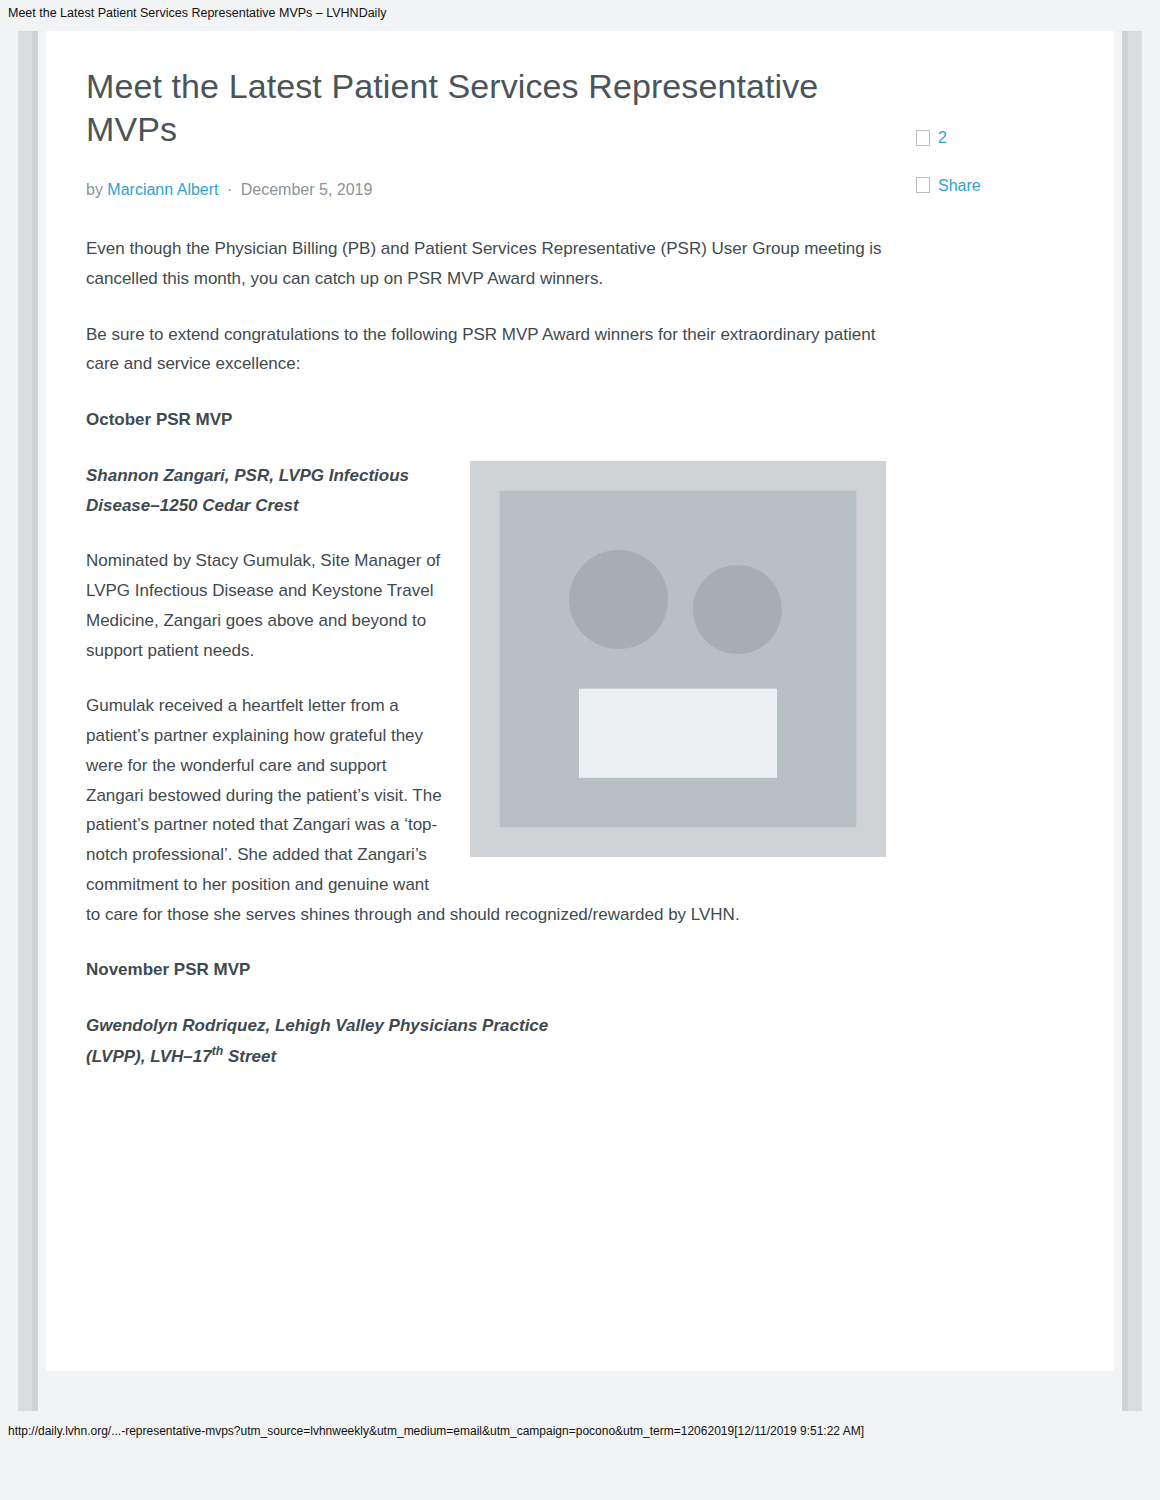Meet the Latest Patient Services Representative MVPs – LVHNDaily
Meet the Latest Patient Services Representative MVPs
by Marciann Albert · December 5, 2019
Even though the Physician Billing (PB) and Patient Services Representative (PSR) User Group meeting is cancelled this month, you can catch up on PSR MVP Award winners.
Be sure to extend congratulations to the following PSR MVP Award winners for their extraordinary patient care and service excellence:
October PSR MVP
Shannon Zangari, PSR, LVPG Infectious Disease–1250 Cedar Crest
Nominated by Stacy Gumulak, Site Manager of LVPG Infectious Disease and Keystone Travel Medicine, Zangari goes above and beyond to support patient needs.
Gumulak received a heartfelt letter from a patient’s partner explaining how grateful they were for the wonderful care and support Zangari bestowed during the patient’s visit. The patient’s partner noted that Zangari was a ‘top-notch professional’. She added that Zangari’s commitment to her position and genuine want to care for those she serves shines through and should recognized/rewarded by LVHN.
November PSR MVP
Gwendolyn Rodriquez, Lehigh Valley Physicians Practice
(LVPP), LVH–17th Street
2
Share
http://daily.lvhn.org/...-representative-mvps?utm_source=lvhnweekly&utm_medium=email&utm_campaign=pocono&utm_term=12062019[12/11/2019 9:51:22 AM]